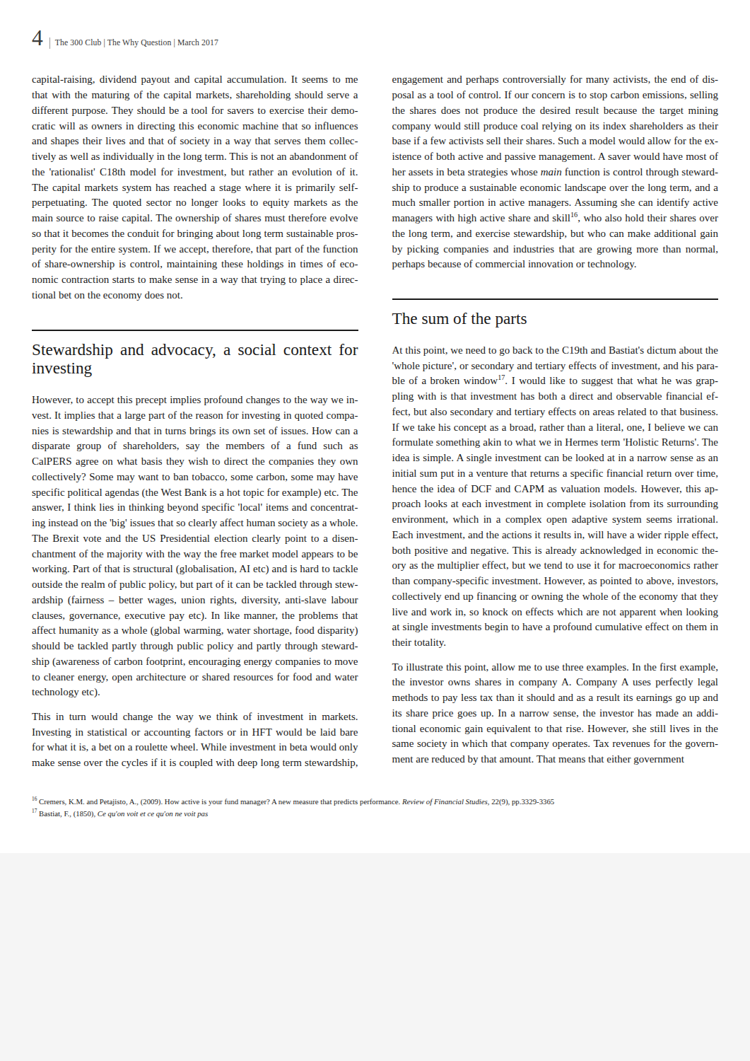4 The 300 Club | The Why Question | March 2017
capital-raising, dividend payout and capital accumulation. It seems to me that with the maturing of the capital markets, shareholding should serve a different purpose. They should be a tool for savers to exercise their democratic will as owners in directing this economic machine that so influences and shapes their lives and that of society in a way that serves them collectively as well as individually in the long term. This is not an abandonment of the 'rationalist' C18th model for investment, but rather an evolution of it. The capital markets system has reached a stage where it is primarily self-perpetuating. The quoted sector no longer looks to equity markets as the main source to raise capital. The ownership of shares must therefore evolve so that it becomes the conduit for bringing about long term sustainable prosperity for the entire system. If we accept, therefore, that part of the function of share-ownership is control, maintaining these holdings in times of economic contraction starts to make sense in a way that trying to place a directional bet on the economy does not.
Stewardship and advocacy, a social context for investing
However, to accept this precept implies profound changes to the way we invest. It implies that a large part of the reason for investing in quoted companies is stewardship and that in turns brings its own set of issues. How can a disparate group of shareholders, say the members of a fund such as CalPERS agree on what basis they wish to direct the companies they own collectively? Some may want to ban tobacco, some carbon, some may have specific political agendas (the West Bank is a hot topic for example) etc. The answer, I think lies in thinking beyond specific 'local' items and concentrating instead on the 'big' issues that so clearly affect human society as a whole. The Brexit vote and the US Presidential election clearly point to a disenchantment of the majority with the way the free market model appears to be working. Part of that is structural (globalisation, AI etc) and is hard to tackle outside the realm of public policy, but part of it can be tackled through stewardship (fairness – better wages, union rights, diversity, anti-slave labour clauses, governance, executive pay etc). In like manner, the problems that affect humanity as a whole (global warming, water shortage, food disparity) should be tackled partly through public policy and partly through stewardship (awareness of carbon footprint, encouraging energy companies to move to cleaner energy, open architecture or shared resources for food and water technology etc).
This in turn would change the way we think of investment in markets. Investing in statistical or accounting factors or in HFT would be laid bare for what it is, a bet on a roulette wheel. While investment in beta would only make sense over the cycles if it is coupled with deep long term stewardship, engagement and perhaps controversially for many activists, the end of disposal as a tool of control. If our concern is to stop carbon emissions, selling the shares does not produce the desired result because the target mining company would still produce coal relying on its index shareholders as their base if a few activists sell their shares. Such a model would allow for the existence of both active and passive management. A saver would have most of her assets in beta strategies whose main function is control through stewardship to produce a sustainable economic landscape over the long term, and a much smaller portion in active managers. Assuming she can identify active managers with high active share and skill16, who also hold their shares over the long term, and exercise stewardship, but who can make additional gain by picking companies and industries that are growing more than normal, perhaps because of commercial innovation or technology.
The sum of the parts
At this point, we need to go back to the C19th and Bastiat's dictum about the 'whole picture', or secondary and tertiary effects of investment, and his parable of a broken window17. I would like to suggest that what he was grappling with is that investment has both a direct and observable financial effect, but also secondary and tertiary effects on areas related to that business. If we take his concept as a broad, rather than a literal, one, I believe we can formulate something akin to what we in Hermes term 'Holistic Returns'. The idea is simple. A single investment can be looked at in a narrow sense as an initial sum put in a venture that returns a specific financial return over time, hence the idea of DCF and CAPM as valuation models. However, this approach looks at each investment in complete isolation from its surrounding environment, which in a complex open adaptive system seems irrational. Each investment, and the actions it results in, will have a wider ripple effect, both positive and negative. This is already acknowledged in economic theory as the multiplier effect, but we tend to use it for macroeconomics rather than company-specific investment. However, as pointed to above, investors, collectively end up financing or owning the whole of the economy that they live and work in, so knock on effects which are not apparent when looking at single investments begin to have a profound cumulative effect on them in their totality.
To illustrate this point, allow me to use three examples. In the first example, the investor owns shares in company A. Company A uses perfectly legal methods to pay less tax than it should and as a result its earnings go up and its share price goes up. In a narrow sense, the investor has made an additional economic gain equivalent to that rise. However, she still lives in the same society in which that company operates. Tax revenues for the government are reduced by that amount. That means that either government
16 Cremers, K.M. and Petajisto, A., (2009). How active is your fund manager? A new measure that predicts performance. Review of Financial Studies, 22(9), pp.3329-3365
17 Bastiat, F., (1850), Ce qu'on voit et ce qu'on ne voit pas